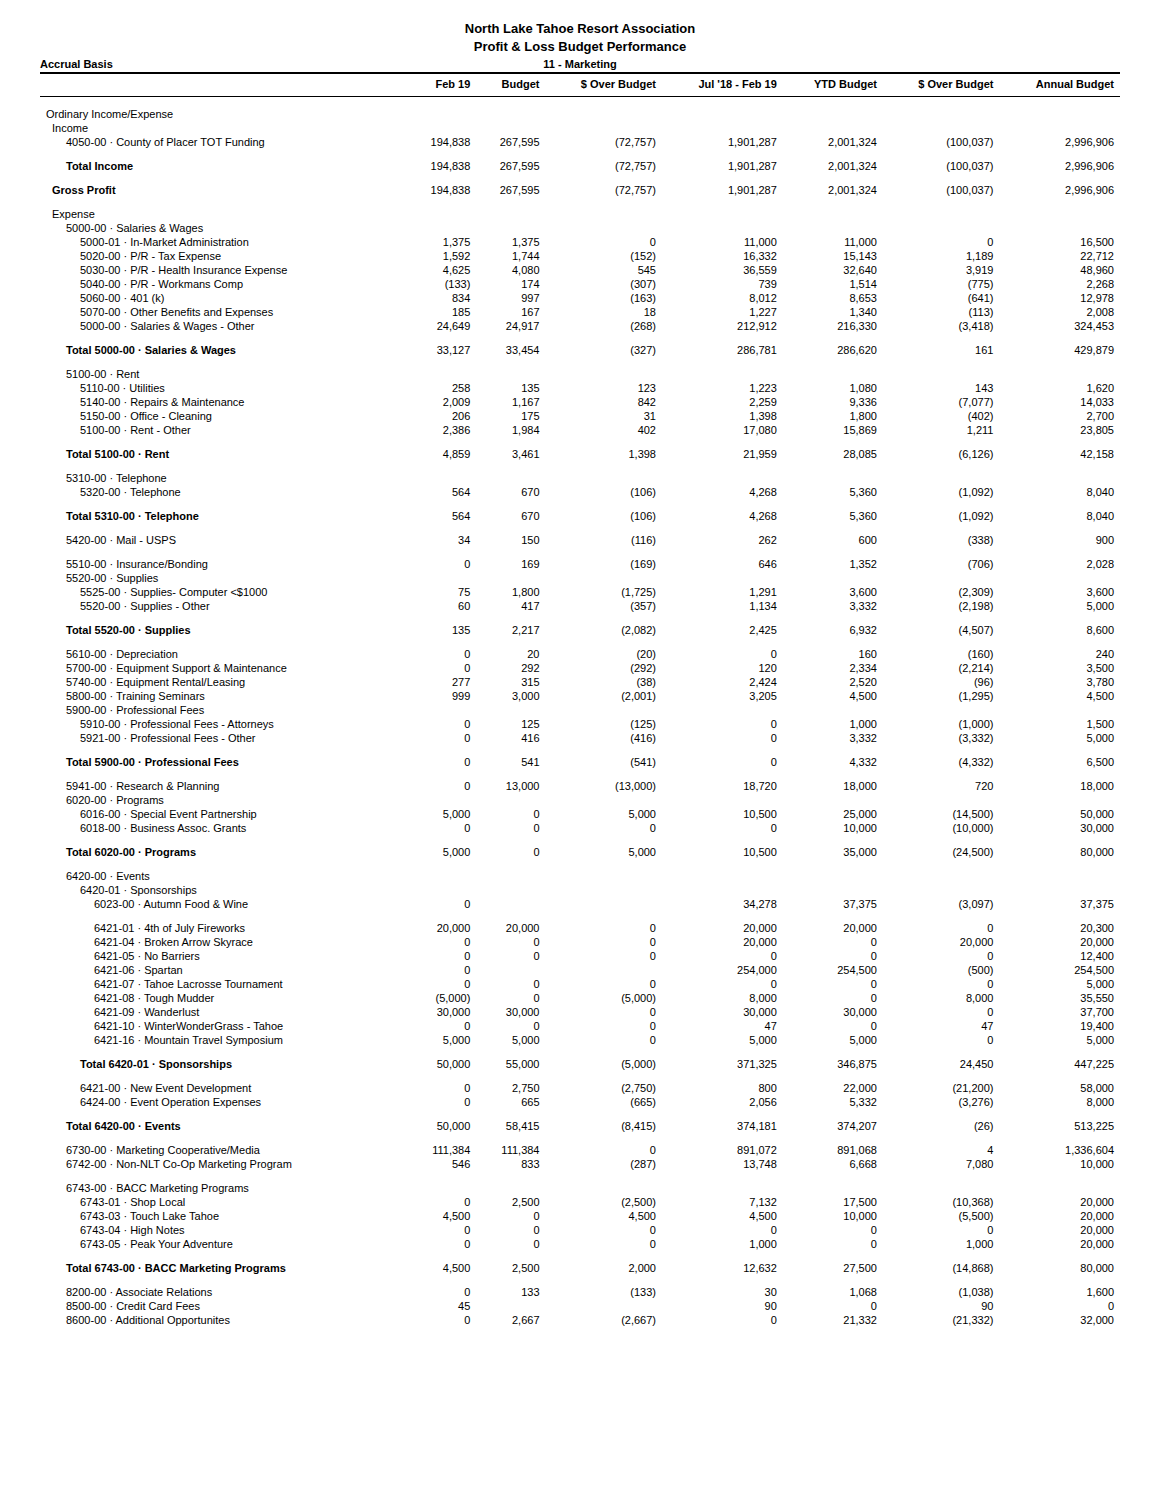North Lake Tahoe Resort Association
Profit & Loss Budget Performance
Accrual Basis
11 - Marketing
| | Feb 19 | Budget | $ Over Budget | Jul '18 - Feb 19 | YTD Budget | $ Over Budget | Annual Budget |
| --- | --- | --- | --- | --- | --- | --- | --- |
| Ordinary Income/Expense | |
| Income | |
| 4050-00 · County of Placer TOT Funding | 194,838 | 267,595 | (72,757) | 1,901,287 | 2,001,324 | (100,037) | 2,996,906 |
| Total Income | 194,838 | 267,595 | (72,757) | 1,901,287 | 2,001,324 | (100,037) | 2,996,906 |
| Gross Profit | 194,838 | 267,595 | (72,757) | 1,901,287 | 2,001,324 | (100,037) | 2,996,906 |
| Expense | |
| 5000-00 · Salaries & Wages | |
| 5000-01 · In-Market Administration | 1,375 | 1,375 | 0 | 11,000 | 11,000 | 0 | 16,500 |
| 5020-00 · P/R - Tax Expense | 1,592 | 1,744 | (152) | 16,332 | 15,143 | 1,189 | 22,712 |
| 5030-00 · P/R - Health Insurance Expense | 4,625 | 4,080 | 545 | 36,559 | 32,640 | 3,919 | 48,960 |
| 5040-00 · P/R - Workmans Comp | (133) | 174 | (307) | 739 | 1,514 | (775) | 2,268 |
| 5060-00 · 401 (k) | 834 | 997 | (163) | 8,012 | 8,653 | (641) | 12,978 |
| 5070-00 · Other Benefits and Expenses | 185 | 167 | 18 | 1,227 | 1,340 | (113) | 2,008 |
| 5000-00 · Salaries & Wages - Other | 24,649 | 24,917 | (268) | 212,912 | 216,330 | (3,418) | 324,453 |
| Total 5000-00 · Salaries & Wages | 33,127 | 33,454 | (327) | 286,781 | 286,620 | 161 | 429,879 |
| 5100-00 · Rent | |
| 5110-00 · Utilities | 258 | 135 | 123 | 1,223 | 1,080 | 143 | 1,620 |
| 5140-00 · Repairs & Maintenance | 2,009 | 1,167 | 842 | 2,259 | 9,336 | (7,077) | 14,033 |
| 5150-00 · Office - Cleaning | 206 | 175 | 31 | 1,398 | 1,800 | (402) | 2,700 |
| 5100-00 · Rent - Other | 2,386 | 1,984 | 402 | 17,080 | 15,869 | 1,211 | 23,805 |
| Total 5100-00 · Rent | 4,859 | 3,461 | 1,398 | 21,959 | 28,085 | (6,126) | 42,158 |
| 5310-00 · Telephone | |
| 5320-00 · Telephone | 564 | 670 | (106) | 4,268 | 5,360 | (1,092) | 8,040 |
| Total 5310-00 · Telephone | 564 | 670 | (106) | 4,268 | 5,360 | (1,092) | 8,040 |
| 5420-00 · Mail - USPS | 34 | 150 | (116) | 262 | 600 | (338) | 900 |
| 5510-00 · Insurance/Bonding | 0 | 169 | (169) | 646 | 1,352 | (706) | 2,028 |
| 5520-00 · Supplies | |
| 5525-00 · Supplies- Computer <$1000 | 75 | 1,800 | (1,725) | 1,291 | 3,600 | (2,309) | 3,600 |
| 5520-00 · Supplies - Other | 60 | 417 | (357) | 1,134 | 3,332 | (2,198) | 5,000 |
| Total 5520-00 · Supplies | 135 | 2,217 | (2,082) | 2,425 | 6,932 | (4,507) | 8,600 |
| 5610-00 · Depreciation | 0 | 20 | (20) | 0 | 160 | (160) | 240 |
| 5700-00 · Equipment Support & Maintenance | 0 | 292 | (292) | 120 | 2,334 | (2,214) | 3,500 |
| 5740-00 · Equipment Rental/Leasing | 277 | 315 | (38) | 2,424 | 2,520 | (96) | 3,780 |
| 5800-00 · Training Seminars | 999 | 3,000 | (2,001) | 3,205 | 4,500 | (1,295) | 4,500 |
| 5900-00 · Professional Fees | |
| 5910-00 · Professional Fees - Attorneys | 0 | 125 | (125) | 0 | 1,000 | (1,000) | 1,500 |
| 5921-00 · Professional Fees - Other | 0 | 416 | (416) | 0 | 3,332 | (3,332) | 5,000 |
| Total 5900-00 · Professional Fees | 0 | 541 | (541) | 0 | 4,332 | (4,332) | 6,500 |
| 5941-00 · Research & Planning | 0 | 13,000 | (13,000) | 18,720 | 18,000 | 720 | 18,000 |
| 6020-00 · Programs | |
| 6016-00 · Special Event Partnership | 5,000 | 0 | 5,000 | 10,500 | 25,000 | (14,500) | 50,000 |
| 6018-00 · Business Assoc. Grants | 0 | 0 | 0 | 0 | 10,000 | (10,000) | 30,000 |
| Total 6020-00 · Programs | 5,000 | 0 | 5,000 | 10,500 | 35,000 | (24,500) | 80,000 |
| 6420-00 · Events | |
| 6420-01 · Sponsorships | |
| 6023-00 · Autumn Food & Wine | 0 | | | 34,278 | 37,375 | (3,097) | 37,375 |
| 6421-01 · 4th of July Fireworks | 20,000 | 20,000 | 0 | 20,000 | 20,000 | 0 | 20,300 |
| 6421-04 · Broken Arrow Skyrace | 0 | 0 | 0 | 20,000 | 0 | 20,000 | 20,000 |
| 6421-05 · No Barriers | 0 | 0 | 0 | 0 | 0 | 0 | 12,400 |
| 6421-06 · Spartan | 0 | | | 254,000 | 254,500 | (500) | 254,500 |
| 6421-07 · Tahoe Lacrosse Tournament | 0 | 0 | 0 | 0 | 0 | 0 | 5,000 |
| 6421-08 · Tough Mudder | (5,000) | 0 | (5,000) | 8,000 | 0 | 8,000 | 35,550 |
| 6421-09 · Wanderlust | 30,000 | 30,000 | 0 | 30,000 | 30,000 | 0 | 37,700 |
| 6421-10 · WinterWonderGrass - Tahoe | 0 | 0 | 0 | 47 | 0 | 47 | 19,400 |
| 6421-16 · Mountain Travel Symposium | 5,000 | 5,000 | 0 | 5,000 | 5,000 | 0 | 5,000 |
| Total 6420-01 · Sponsorships | 50,000 | 55,000 | (5,000) | 371,325 | 346,875 | 24,450 | 447,225 |
| 6421-00 · New Event Development | 0 | 2,750 | (2,750) | 800 | 22,000 | (21,200) | 58,000 |
| 6424-00 · Event Operation Expenses | 0 | 665 | (665) | 2,056 | 5,332 | (3,276) | 8,000 |
| Total 6420-00 · Events | 50,000 | 58,415 | (8,415) | 374,181 | 374,207 | (26) | 513,225 |
| 6730-00 · Marketing Cooperative/Media | 111,384 | 111,384 | 0 | 891,072 | 891,068 | 4 | 1,336,604 |
| 6742-00 · Non-NLT Co-Op Marketing Program | 546 | 833 | (287) | 13,748 | 6,668 | 7,080 | 10,000 |
| 6743-00 · BACC Marketing Programs | |
| 6743-01 · Shop Local | 0 | 2,500 | (2,500) | 7,132 | 17,500 | (10,368) | 20,000 |
| 6743-03 · Touch Lake Tahoe | 4,500 | 0 | 4,500 | 4,500 | 10,000 | (5,500) | 20,000 |
| 6743-04 · High Notes | 0 | 0 | 0 | 0 | 0 | 0 | 20,000 |
| 6743-05 · Peak Your Adventure | 0 | 0 | 0 | 1,000 | 0 | 1,000 | 20,000 |
| Total 6743-00 · BACC Marketing Programs | 4,500 | 2,500 | 2,000 | 12,632 | 27,500 | (14,868) | 80,000 |
| 8200-00 · Associate Relations | 0 | 133 | (133) | 30 | 1,068 | (1,038) | 1,600 |
| 8500-00 · Credit Card Fees | 45 | | | 90 | 0 | 90 | 0 |
| 8600-00 · Additional Opportunites | 0 | 2,667 | (2,667) | 0 | 21,332 | (21,332) | 32,000 |